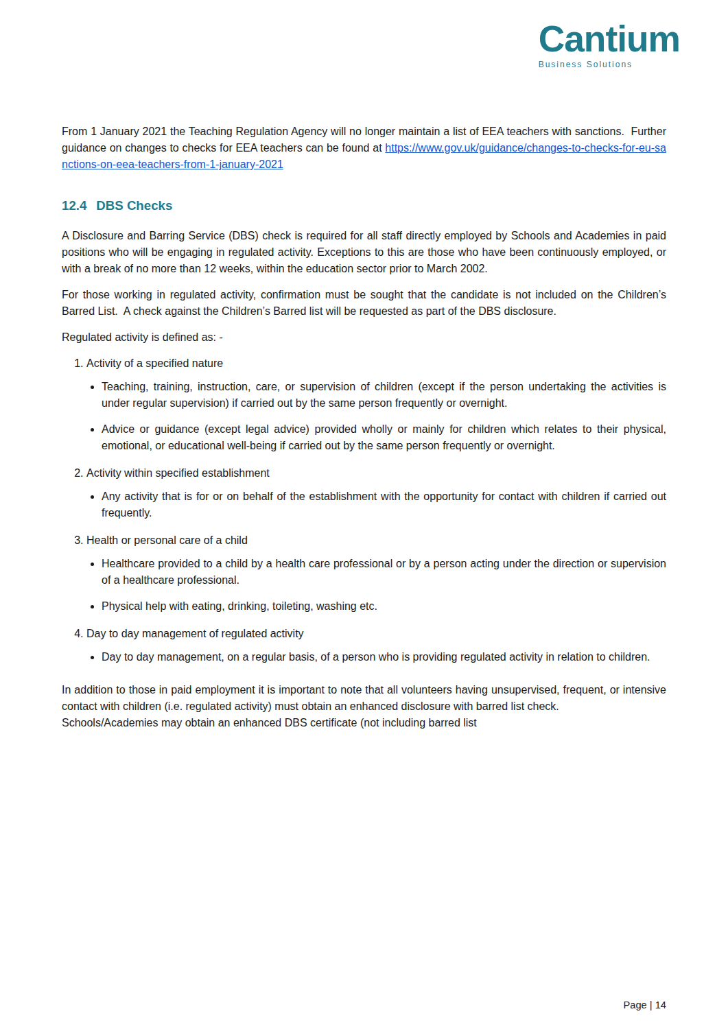Cantium
Business Solutions
From 1 January 2021 the Teaching Regulation Agency will no longer maintain a list of EEA teachers with sanctions. Further guidance on changes to checks for EEA teachers can be found at https://www.gov.uk/guidance/changes-to-checks-for-eu-sanctions-on-eea-teachers-from-1-january-2021
12.4 DBS Checks
A Disclosure and Barring Service (DBS) check is required for all staff directly employed by Schools and Academies in paid positions who will be engaging in regulated activity. Exceptions to this are those who have been continuously employed, or with a break of no more than 12 weeks, within the education sector prior to March 2002.
For those working in regulated activity, confirmation must be sought that the candidate is not included on the Children’s Barred List. A check against the Children’s Barred list will be requested as part of the DBS disclosure.
Regulated activity is defined as: -
Activity of a specified nature
Teaching, training, instruction, care, or supervision of children (except if the person undertaking the activities is under regular supervision) if carried out by the same person frequently or overnight.
Advice or guidance (except legal advice) provided wholly or mainly for children which relates to their physical, emotional, or educational well-being if carried out by the same person frequently or overnight.
Activity within specified establishment
Any activity that is for or on behalf of the establishment with the opportunity for contact with children if carried out frequently.
Health or personal care of a child
Healthcare provided to a child by a health care professional or by a person acting under the direction or supervision of a healthcare professional.
Physical help with eating, drinking, toileting, washing etc.
Day to day management of regulated activity
Day to day management, on a regular basis, of a person who is providing regulated activity in relation to children.
In addition to those in paid employment it is important to note that all volunteers having unsupervised, frequent, or intensive contact with children (i.e. regulated activity) must obtain an enhanced disclosure with barred list check.
Schools/Academies may obtain an enhanced DBS certificate (not including barred list
Page | 14